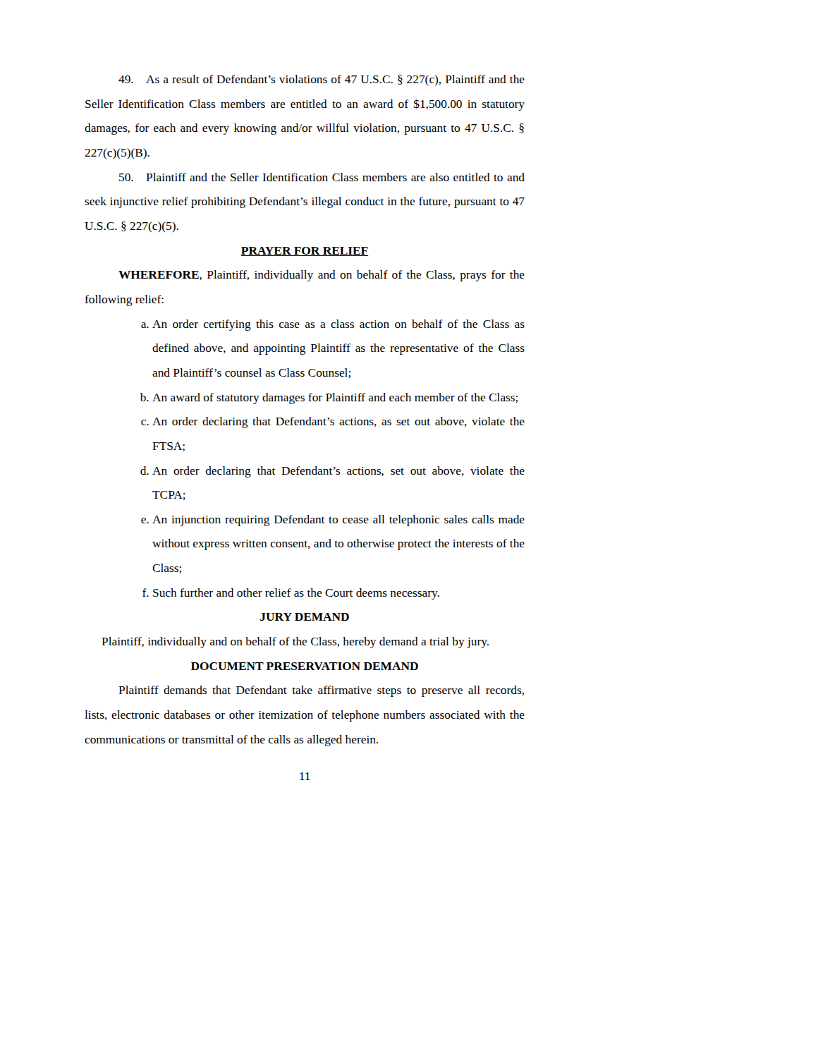49. As a result of Defendant’s violations of 47 U.S.C. § 227(c), Plaintiff and the Seller Identification Class members are entitled to an award of $1,500.00 in statutory damages, for each and every knowing and/or willful violation, pursuant to 47 U.S.C. § 227(c)(5)(B).
50. Plaintiff and the Seller Identification Class members are also entitled to and seek injunctive relief prohibiting Defendant’s illegal conduct in the future, pursuant to 47 U.S.C. § 227(c)(5).
PRAYER FOR RELIEF
WHEREFORE, Plaintiff, individually and on behalf of the Class, prays for the following relief:
An order certifying this case as a class action on behalf of the Class as defined above, and appointing Plaintiff as the representative of the Class and Plaintiff’s counsel as Class Counsel;
An award of statutory damages for Plaintiff and each member of the Class;
An order declaring that Defendant’s actions, as set out above, violate the FTSA;
An order declaring that Defendant’s actions, set out above, violate the TCPA;
An injunction requiring Defendant to cease all telephonic sales calls made without express written consent, and to otherwise protect the interests of the Class;
Such further and other relief as the Court deems necessary.
JURY DEMAND
Plaintiff, individually and on behalf of the Class, hereby demand a trial by jury.
DOCUMENT PRESERVATION DEMAND
Plaintiff demands that Defendant take affirmative steps to preserve all records, lists, electronic databases or other itemization of telephone numbers associated with the communications or transmittal of the calls as alleged herein.
11